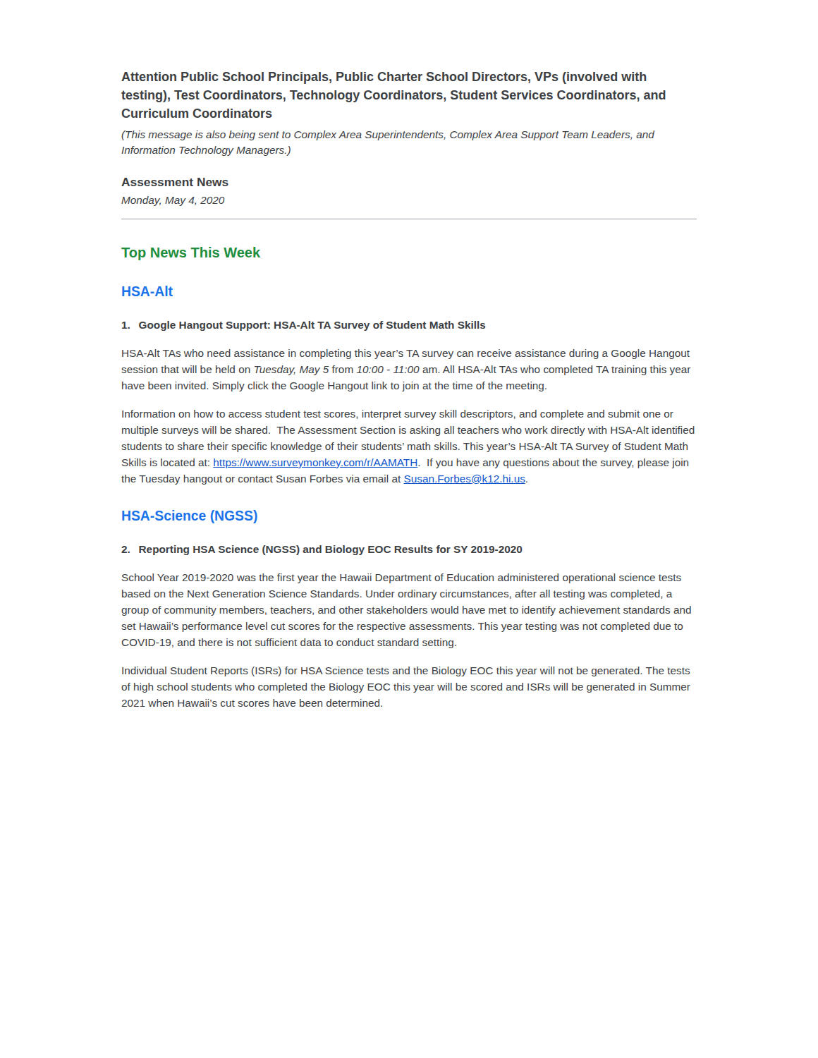Attention Public School Principals, Public Charter School Directors, VPs (involved with testing), Test Coordinators, Technology Coordinators, Student Services Coordinators, and Curriculum Coordinators
(This message is also being sent to Complex Area Superintendents, Complex Area Support Team Leaders, and Information Technology Managers.)
Assessment News
Monday, May 4, 2020
Top News This Week
HSA-Alt
1. Google Hangout Support: HSA-Alt TA Survey of Student Math Skills
HSA-Alt TAs who need assistance in completing this year’s TA survey can receive assistance during a Google Hangout session that will be held on Tuesday, May 5 from 10:00 - 11:00 am. All HSA-Alt TAs who completed TA training this year have been invited. Simply click the Google Hangout link to join at the time of the meeting.
Information on how to access student test scores, interpret survey skill descriptors, and complete and submit one or multiple surveys will be shared. The Assessment Section is asking all teachers who work directly with HSA-Alt identified students to share their specific knowledge of their students’ math skills. This year’s HSA-Alt TA Survey of Student Math Skills is located at: https://www.surveymonkey.com/r/AAMATH. If you have any questions about the survey, please join the Tuesday hangout or contact Susan Forbes via email at Susan.Forbes@k12.hi.us.
HSA-Science (NGSS)
2. Reporting HSA Science (NGSS) and Biology EOC Results for SY 2019-2020
School Year 2019-2020 was the first year the Hawaii Department of Education administered operational science tests based on the Next Generation Science Standards. Under ordinary circumstances, after all testing was completed, a group of community members, teachers, and other stakeholders would have met to identify achievement standards and set Hawaii’s performance level cut scores for the respective assessments. This year testing was not completed due to COVID-19, and there is not sufficient data to conduct standard setting.
Individual Student Reports (ISRs) for HSA Science tests and the Biology EOC this year will not be generated. The tests of high school students who completed the Biology EOC this year will be scored and ISRs will be generated in Summer 2021 when Hawaii’s cut scores have been determined.